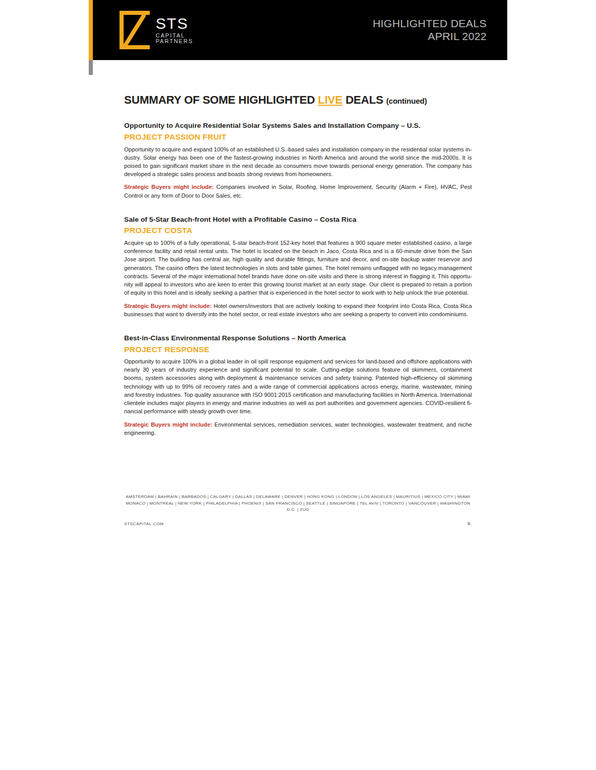STS CAPITAL PARTNERS
HIGHLIGHTED DEALS
APRIL 2022
SUMMARY OF SOME HIGHLIGHTED LIVE DEALS (continued)
Opportunity to Acquire Residential Solar Systems Sales and Installation Company – U.S.
PROJECT PASSION FRUIT
Opportunity to acquire and expand 100% of an established U.S.-based sales and installation company in the residential solar systems industry. Solar energy has been one of the fastest-growing industries in North America and around the world since the mid-2000s. It is poised to gain significant market share in the next decade as consumers move towards personal energy generation. The company has developed a strategic sales process and boasts strong reviews from homeowners.
Strategic Buyers might include: Companies involved in Solar, Roofing, Home Improvement, Security (Alarm + Fire), HVAC, Pest Control or any form of Door to Door Sales, etc.
Sale of 5-Star Beach-front Hotel with a Profitable Casino – Costa Rica
PROJECT COSTA
Acquire up to 100% of a fully operational, 5-star beach-front 152-key hotel that features a 900 square meter established casino, a large conference facility and retail rental units. The hotel is located on the beach in Jaco, Costa Rica and is a 60-minute drive from the San Jose airport. The building has central air, high quality and durable fittings, furniture and decor, and on-site backup water reservoir and generators. The casino offers the latest technologies in slots and table games. The hotel remains unflagged with no legacy management contracts. Several of the major international hotel brands have done on-site visits and there is strong interest in flagging it. This opportunity will appeal to investors who are keen to enter this growing tourist market at an early stage. Our client is prepared to retain a portion of equity in this hotel and is ideally seeking a partner that is experienced in the hotel sector to work with to help unlock the true potential.
Strategic Buyers might include: Hotel owners/investors that are actively looking to expand their footprint into Costa Rica, Costa Rica businesses that want to diversify into the hotel sector, or real estate investors who are seeking a property to convert into condominiums.
Best-in-Class Environmental Response Solutions – North America
PROJECT RESPONSE
Opportunity to acquire 100% in a global leader in oil spill response equipment and services for land-based and offshore applications with nearly 30 years of industry experience and significant potential to scale. Cutting-edge solutions feature oil skimmers, containment booms, system accessories along with deployment & maintenance services and safety training. Patented high-efficiency oil skimming technology with up to 99% oil recovery rates and a wide range of commercial applications across energy, marine, wastewater, mining and forestry industries. Top quality assurance with ISO 9001:2015 certification and manufacturing facilities in North America. International clientele includes major players in energy and marine industries as well as port authorities and government agencies. COVID-resilient financial performance with steady growth over time.
Strategic Buyers might include: Environmental services, remediation services, water technologies, wastewater treatment, and niche engineering.
AMSTERDAM | BAHRAIN | BARBADOS | CALGARY | DALLAS | DELAWARE | DENVER | HONG KONG | LONDON | LOS ANGELES | MAURITIUS | MEXICO CITY | MIAMI
MONACO | MONTREAL | NEW YORK | PHILADELPHIA | PHOENIX | SAN FRANCISCO | SEATTLE | SINGAPORE | TEL AVIV | TORONTO | VANCOUVER | WASHINGTON D.C. | ZUG
STSCAPITAL.COM
9.